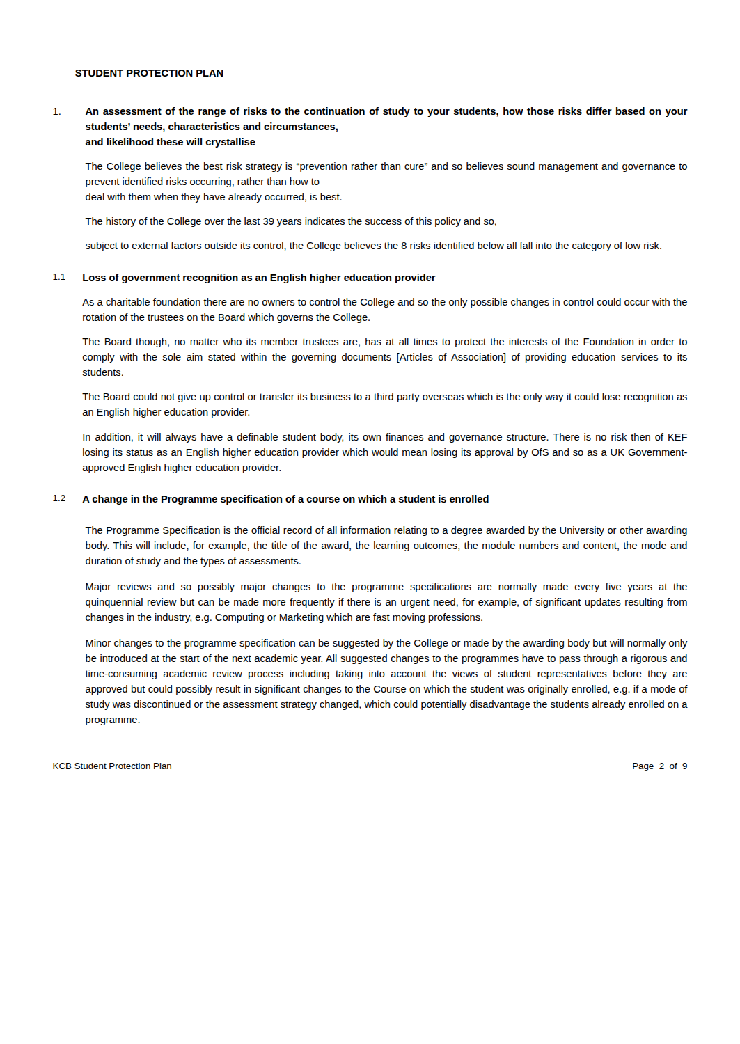STUDENT PROTECTION PLAN
1.
An assessment of the range of risks to the continuation of study to your students, how those risks differ based on your students’ needs, characteristics and circumstances,
and likelihood these will crystallise
The College believes the best risk strategy is “prevention rather than cure” and so believes sound management and governance to prevent identified risks occurring, rather than how to
deal with them when they have already occurred, is best.
The history of the College over the last 39 years indicates the success of this policy and so,
subject to external factors outside its control, the College believes the 8 risks identified below all fall into the category of low risk.
1.1
Loss of government recognition as an English higher education provider
As a charitable foundation there are no owners to control the College and so the only possible changes in control could occur with the rotation of the trustees on the Board which governs the College.
The Board though, no matter who its member trustees are, has at all times to protect the interests of the Foundation in order to comply with the sole aim stated within the governing documents [Articles of Association] of providing education services to its students.
The Board could not give up control or transfer its business to a third party overseas which is the only way it could lose recognition as an English higher education provider.
In addition, it will always have a definable student body, its own finances and governance structure. There is no risk then of KEF losing its status as an English higher education provider which would mean losing its approval by OfS and so as a UK Government-approved English higher education provider.
1.2
A change in the Programme specification of a course on which a student is enrolled
The Programme Specification is the official record of all information relating to a degree awarded by the University or other awarding body. This will include, for example, the title of the award, the learning outcomes, the module numbers and content, the mode and duration of study and the types of assessments.
Major reviews and so possibly major changes to the programme specifications are normally made every five years at the quinquennial review but can be made more frequently if there is an urgent need, for example, of significant updates resulting from changes in the industry, e.g. Computing or Marketing which are fast moving professions.
Minor changes to the programme specification can be suggested by the College or made by the awarding body but will normally only be introduced at the start of the next academic year. All suggested changes to the programmes have to pass through a rigorous and time-consuming academic review process including taking into account the views of student representatives before they are approved but could possibly result in significant changes to the Course on which the student was originally enrolled, e.g. if a mode of study was discontinued or the assessment strategy changed, which could potentially disadvantage the students already enrolled on a programme.
KCB Student Protection Plan Page 2 of 9